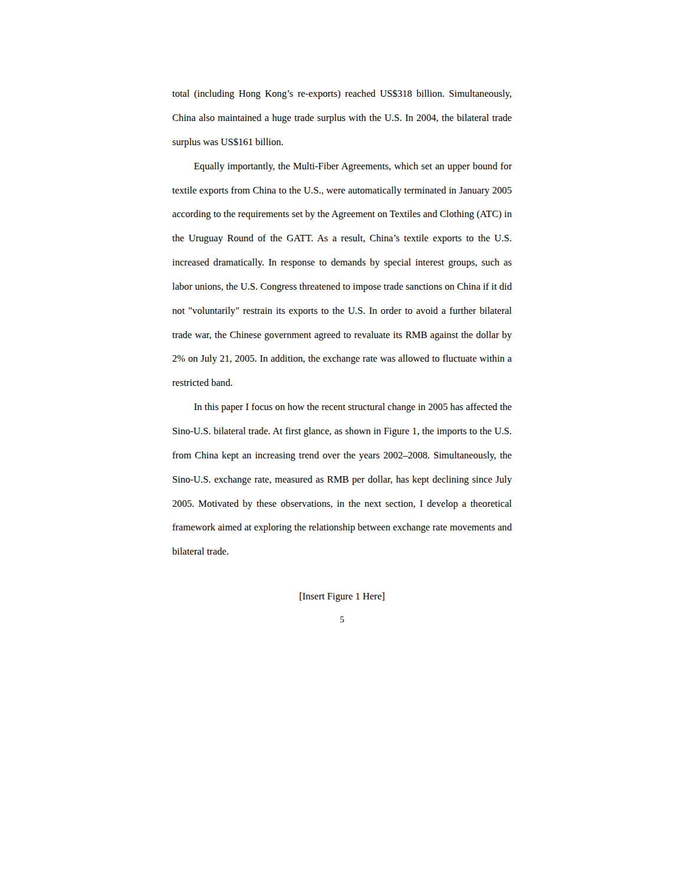total (including Hong Kong’s re-exports) reached US$318 billion. Simultaneously, China also maintained a huge trade surplus with the U.S. In 2004, the bilateral trade surplus was US$161 billion.
Equally importantly, the Multi-Fiber Agreements, which set an upper bound for textile exports from China to the U.S., were automatically terminated in January 2005 according to the requirements set by the Agreement on Textiles and Clothing (ATC) in the Uruguay Round of the GATT. As a result, China’s textile exports to the U.S. increased dramatically. In response to demands by special interest groups, such as labor unions, the U.S. Congress threatened to impose trade sanctions on China if it did not "voluntarily" restrain its exports to the U.S. In order to avoid a further bilateral trade war, the Chinese government agreed to revaluate its RMB against the dollar by 2% on July 21, 2005. In addition, the exchange rate was allowed to fluctuate within a restricted band.
In this paper I focus on how the recent structural change in 2005 has affected the Sino-U.S. bilateral trade. At first glance, as shown in Figure 1, the imports to the U.S. from China kept an increasing trend over the years 2002–2008. Simultaneously, the Sino-U.S. exchange rate, measured as RMB per dollar, has kept declining since July 2005. Motivated by these observations, in the next section, I develop a theoretical framework aimed at exploring the relationship between exchange rate movements and bilateral trade.
[Insert Figure 1 Here]
5